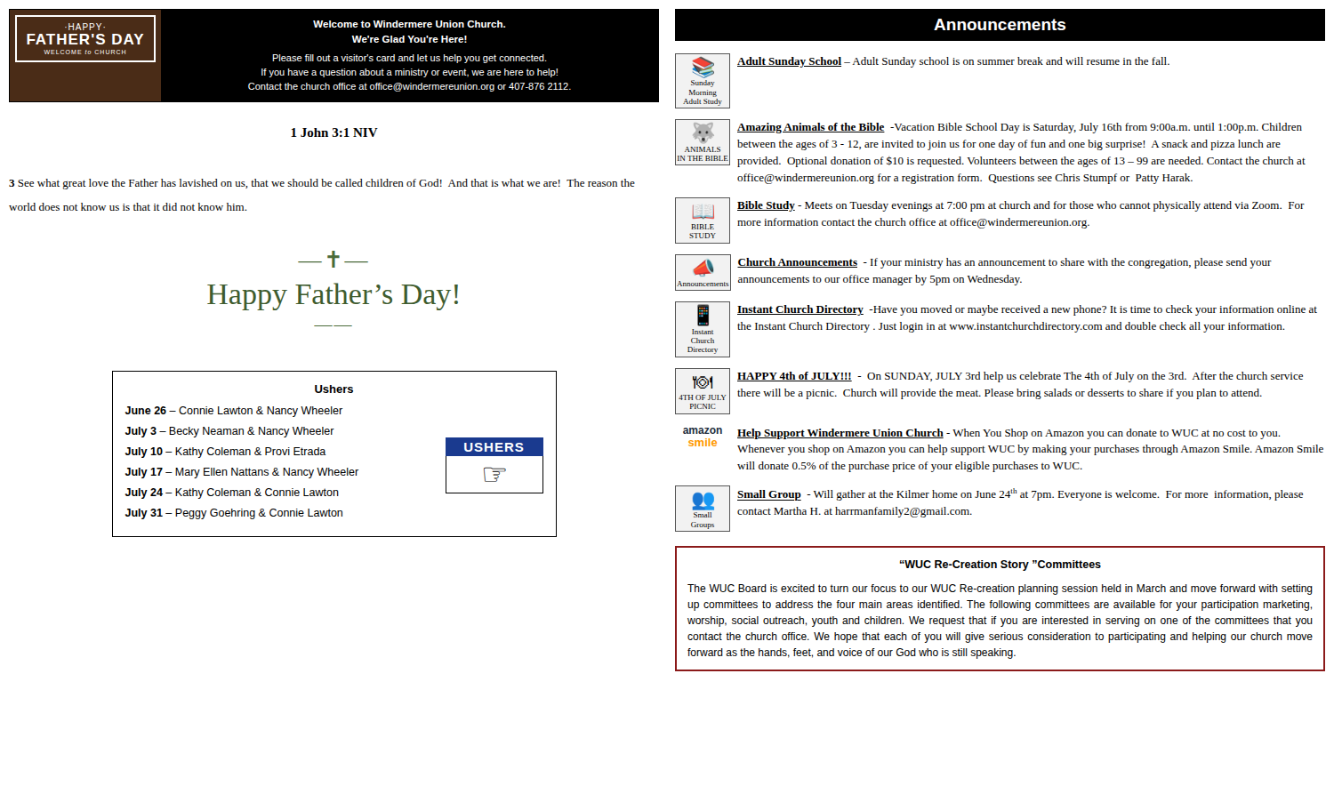·HAPPY·
FATHER'S DAY
WELCOME to CHURCH
Welcome to Windermere Union Church.
We're Glad You're Here!
Please fill out a visitor's card and let us help you get connected.
If you have a question about a ministry or event, we are here to help!
Contact the church office at office@windermereunion.org or 407-876 2112.
1 John 3:1 NIV
3 See what great love the Father has lavished on us, that we should be called children of God! And that is what we are! The reason the world does not know us is that it did not know him.
—✝—
Happy Father’s Day!
——
Ushers
June 26 – Connie Lawton & Nancy Wheeler
July 3 – Becky Neaman & Nancy Wheeler
July 10 – Kathy Coleman & Provi Etrada
July 17 – Mary Ellen Nattans & Nancy Wheeler
July 24 – Kathy Coleman & Connie Lawton
July 31 – Peggy Goehring & Connie Lawton
USHERS
☞
Announcements
📚 Sunday Morning
Adult Study
Adult Sunday School – Adult Sunday school is on summer break and will resume in the fall.
🐺 ANIMALS
IN THE BIBLE
Amazing Animals of the Bible -Vacation Bible School Day is Saturday, July 16th from 9:00a.m. until 1:00p.m. Children between the ages of 3 - 12, are invited to join us for one day of fun and one big surprise! A snack and pizza lunch are provided. Optional donation of $10 is requested. Volunteers between the ages of 13 – 99 are needed. Contact the church at office@windermereunion.org for a registration form. Questions see Chris Stumpf or Patty Harak.
📖 BIBLE STUDY
Bible Study - Meets on Tuesday evenings at 7:00 pm at church and for those who cannot physically attend via Zoom. For more information contact the church office at office@windermereunion.org.
📣 Announcements
Church Announcements - If your ministry has an announcement to share with the congregation, please send your announcements to our office manager by 5pm on Wednesday.
📱 Instant
Church Directory
Instant Church Directory -Have you moved or maybe received a new phone? It is time to check your information online at the Instant Church Directory . Just login in at www.instantchurchdirectory.com and double check all your information.
🍽 4TH OF JULY
PICNIC
HAPPY 4th of JULY!!! - On SUNDAY, JULY 3rd help us celebrate The 4th of July on the 3rd. After the church service there will be a picnic. Church will provide the meat. Please bring salads or desserts to share if you plan to attend.
amazon smile
Help Support Windermere Union Church - When You Shop on Amazon you can donate to WUC at no cost to you. Whenever you shop on Amazon you can help support WUC by making your purchases through Amazon Smile. Amazon Smile will donate 0.5% of the purchase price of your eligible purchases to WUC.
👥 Small
Groups
Small Group - Will gather at the Kilmer home on June 24th at 7pm. Everyone is welcome. For more information, please contact Martha H. at harrmanfamily2@gmail.com.
“WUC Re-Creation Story ”Committees
The WUC Board is excited to turn our focus to our WUC Re-creation planning session held in March and move forward with setting up committees to address the four main areas identified. The following committees are available for your participation marketing, worship, social outreach, youth and children. We request that if you are interested in serving on one of the committees that you contact the church office. We hope that each of you will give serious consideration to participating and helping our church move forward as the hands, feet, and voice of our God who is still speaking.